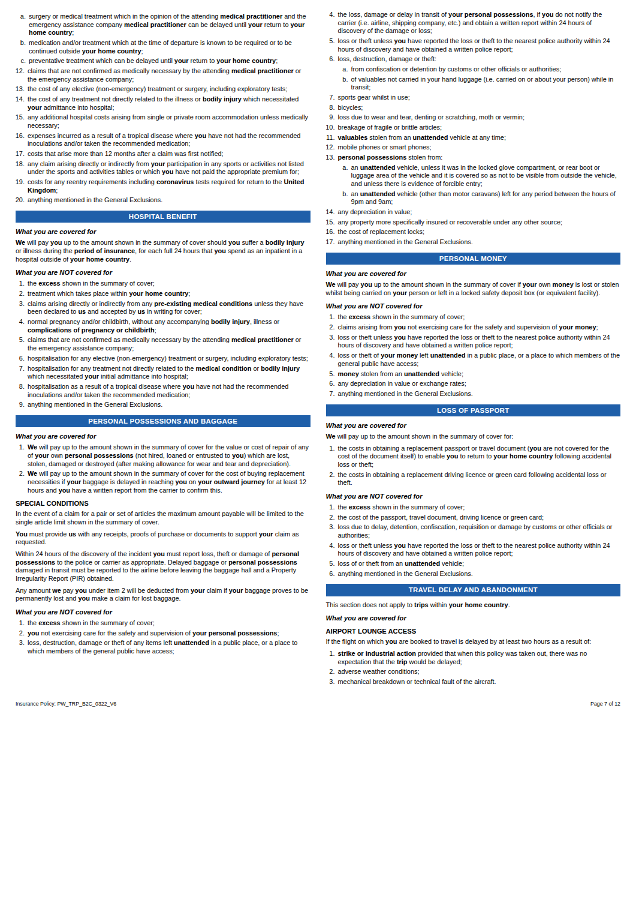surgery or medical treatment which in the opinion of the attending medical practitioner and the emergency assistance company medical practitioner can be delayed until your return to your home country;
medication and/or treatment which at the time of departure is known to be required or to be continued outside your home country;
preventative treatment which can be delayed until your return to your home country;
claims that are not confirmed as medically necessary by the attending medical practitioner or the emergency assistance company;
the cost of any elective (non-emergency) treatment or surgery, including exploratory tests;
the cost of any treatment not directly related to the illness or bodily injury which necessitated your admittance into hospital;
any additional hospital costs arising from single or private room accommodation unless medically necessary;
expenses incurred as a result of a tropical disease where you have not had the recommended inoculations and/or taken the recommended medication;
costs that arise more than 12 months after a claim was first notified;
any claim arising directly or indirectly from your participation in any sports or activities not listed under the sports and activities tables or which you have not paid the appropriate premium for;
costs for any reentry requirements including coronavirus tests required for return to the United Kingdom;
anything mentioned in the General Exclusions.
Hospital Benefit
What you are covered for
We will pay you up to the amount shown in the summary of cover should you suffer a bodily injury or illness during the period of insurance, for each full 24 hours that you spend as an inpatient in a hospital outside of your home country.
What you are NOT covered for
the excess shown in the summary of cover;
treatment which takes place within your home country;
claims arising directly or indirectly from any pre-existing medical conditions unless they have been declared to us and accepted by us in writing for cover;
normal pregnancy and/or childbirth, without any accompanying bodily injury, illness or complications of pregnancy or childbirth;
claims that are not confirmed as medically necessary by the attending medical practitioner or the emergency assistance company;
hospitalisation for any elective (non-emergency) treatment or surgery, including exploratory tests;
hospitalisation for any treatment not directly related to the medical condition or bodily injury which necessitated your initial admittance into hospital;
hospitalisation as a result of a tropical disease where you have not had the recommended inoculations and/or taken the recommended medication;
anything mentioned in the General Exclusions.
Personal Possessions and Baggage
What you are covered for
We will pay up to the amount shown in the summary of cover for the value or cost of repair of any of your own personal possessions (not hired, loaned or entrusted to you) which are lost, stolen, damaged or destroyed (after making allowance for wear and tear and depreciation).
We will pay up to the amount shown in the summary of cover for the cost of buying replacement necessities if your baggage is delayed in reaching you on your outward journey for at least 12 hours and you have a written report from the carrier to confirm this.
SPECIAL CONDITIONS
In the event of a claim for a pair or set of articles the maximum amount payable will be limited to the single article limit shown in the summary of cover.
You must provide us with any receipts, proofs of purchase or documents to support your claim as requested.
Within 24 hours of the discovery of the incident you must report loss, theft or damage of personal possessions to the police or carrier as appropriate. Delayed baggage or personal possessions damaged in transit must be reported to the airline before leaving the baggage hall and a Property Irregularity Report (PIR) obtained.
Any amount we pay you under item 2 will be deducted from your claim if your baggage proves to be permanently lost and you make a claim for lost baggage.
What you are NOT covered for
the excess shown in the summary of cover;
you not exercising care for the safety and supervision of your personal possessions;
loss, destruction, damage or theft of any items left unattended in a public place, or a place to which members of the general public have access;
the loss, damage or delay in transit of your personal possessions, if you do not notify the carrier (i.e. airline, shipping company, etc.) and obtain a written report within 24 hours of discovery of the damage or loss;
loss or theft unless you have reported the loss or theft to the nearest police authority within 24 hours of discovery and have obtained a written police report;
loss, destruction, damage or theft:
from confiscation or detention by customs or other officials or authorities;
of valuables not carried in your hand luggage (i.e. carried on or about your person) while in transit;
sports gear whilst in use;
bicycles;
loss due to wear and tear, denting or scratching, moth or vermin;
breakage of fragile or brittle articles;
valuables stolen from an unattended vehicle at any time;
mobile phones or smart phones;
personal possessions stolen from:
an unattended vehicle, unless it was in the locked glove compartment, or rear boot or luggage area of the vehicle and it is covered so as not to be visible from outside the vehicle, and unless there is evidence of forcible entry;
an unattended vehicle (other than motor caravans) left for any period between the hours of 9pm and 9am;
any depreciation in value;
any property more specifically insured or recoverable under any other source;
the cost of replacement locks;
anything mentioned in the General Exclusions.
Personal Money
What you are covered for
We will pay you up to the amount shown in the summary of cover if your own money is lost or stolen whilst being carried on your person or left in a locked safety deposit box (or equivalent facility).
What you are NOT covered for
the excess shown in the summary of cover;
claims arising from you not exercising care for the safety and supervision of your money;
loss or theft unless you have reported the loss or theft to the nearest police authority within 24 hours of discovery and have obtained a written police report;
loss or theft of your money left unattended in a public place, or a place to which members of the general public have access;
money stolen from an unattended vehicle;
any depreciation in value or exchange rates;
anything mentioned in the General Exclusions.
Loss of Passport
What you are covered for
We will pay up to the amount shown in the summary of cover for:
the costs in obtaining a replacement passport or travel document (you are not covered for the cost of the document itself) to enable you to return to your home country following accidental loss or theft;
the costs in obtaining a replacement driving licence or green card following accidental loss or theft.
What you are NOT covered for
the excess shown in the summary of cover;
the cost of the passport, travel document, driving licence or green card;
loss due to delay, detention, confiscation, requisition or damage by customs or other officials or authorities;
loss or theft unless you have reported the loss or theft to the nearest police authority within 24 hours of discovery and have obtained a written police report;
loss of or theft from an unattended vehicle;
anything mentioned in the General Exclusions.
Travel Delay and Abandonment
This section does not apply to trips within your home country.
What you are covered for
AIRPORT LOUNGE ACCESS
If the flight on which you are booked to travel is delayed by at least two hours as a result of:
strike or industrial action provided that when this policy was taken out, there was no expectation that the trip would be delayed;
adverse weather conditions;
mechanical breakdown or technical fault of the aircraft.
Insurance Policy: PW_TRP_B2C_0322_V6
Page 7 of 12